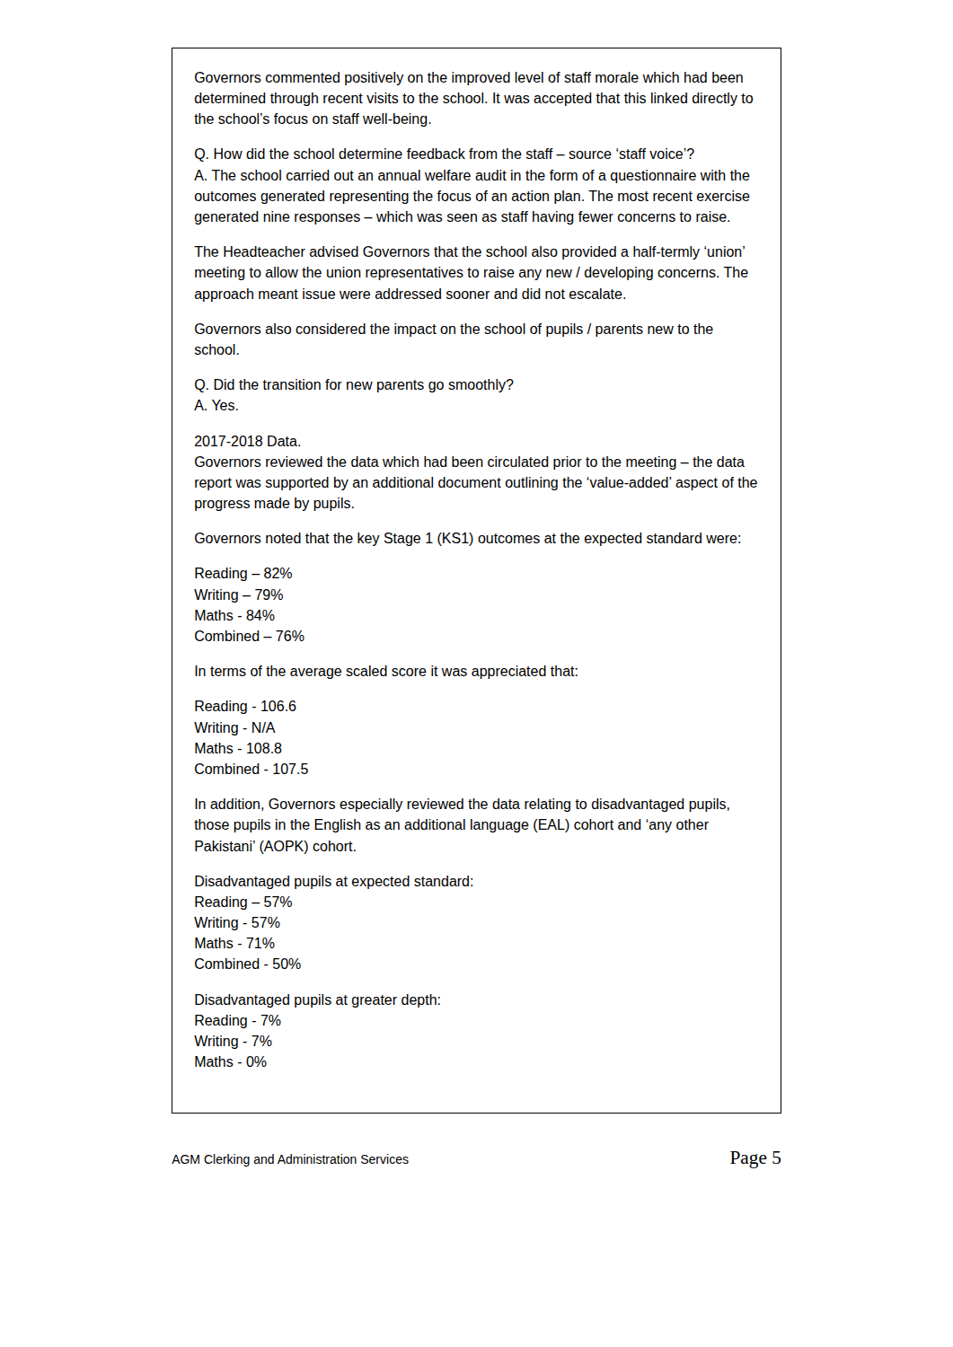Governors commented positively on the improved level of staff morale which had been determined through recent visits to the school. It was accepted that this linked directly to the school’s focus on staff well-being.
Q. How did the school determine feedback from the staff – source ‘staff voice’?
A. The school carried out an annual welfare audit in the form of a questionnaire with the outcomes generated representing the focus of an action plan. The most recent exercise generated nine responses – which was seen as staff having fewer concerns to raise.
The Headteacher advised Governors that the school also provided a half-termly ‘union’ meeting to allow the union representatives to raise any new / developing concerns. The approach meant issue were addressed sooner and did not escalate.
Governors also considered the impact on the school of pupils / parents new to the school.
Q. Did the transition for new parents go smoothly?
A. Yes.
2017-2018 Data.
Governors reviewed the data which had been circulated prior to the meeting – the data report was supported by an additional document outlining the ‘value-added’ aspect of the progress made by pupils.
Governors noted that the key Stage 1 (KS1) outcomes at the expected standard were:
Reading – 82%
Writing – 79%
Maths - 84%
Combined – 76%
In terms of the average scaled score it was appreciated that:
Reading - 106.6
Writing - N/A
Maths - 108.8
Combined - 107.5
In addition, Governors especially reviewed the data relating to disadvantaged pupils, those pupils in the English as an additional language (EAL) cohort and ‘any other Pakistani’ (AOPK) cohort.
Disadvantaged pupils at expected standard:
Reading – 57%
Writing - 57%
Maths - 71%
Combined - 50%
Disadvantaged pupils at greater depth:
Reading - 7%
Writing - 7%
Maths - 0%
AGM Clerking and Administration Services Page 5